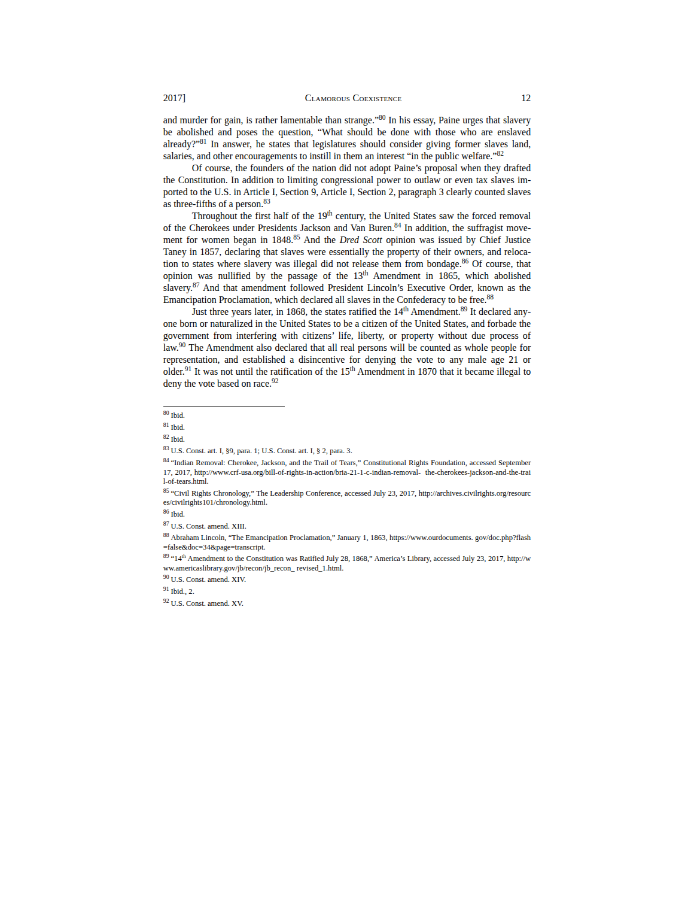2017] Clamorous Coexistence 12
and murder for gain, is rather lamentable than strange.”80 In his essay, Paine urges that slavery be abolished and poses the question, “What should be done with those who are enslaved already?”81 In answer, he states that legislatures should consider giving former slaves land, salaries, and other encouragements to instill in them an interest “in the public welfare.”82
Of course, the founders of the nation did not adopt Paine’s proposal when they drafted the Constitution. In addition to limiting congressional power to outlaw or even tax slaves imported to the U.S. in Article I, Section 9, Article I, Section 2, paragraph 3 clearly counted slaves as three-fifths of a person.83
Throughout the first half of the 19th century, the United States saw the forced removal of the Cherokees under Presidents Jackson and Van Buren.84 In addition, the suffragist movement for women began in 1848.85 And the Dred Scott opinion was issued by Chief Justice Taney in 1857, declaring that slaves were essentially the property of their owners, and relocation to states where slavery was illegal did not release them from bondage.86 Of course, that opinion was nullified by the passage of the 13th Amendment in 1865, which abolished slavery.87 And that amendment followed President Lincoln’s Executive Order, known as the Emancipation Proclamation, which declared all slaves in the Confederacy to be free.88
Just three years later, in 1868, the states ratified the 14th Amendment.89 It declared anyone born or naturalized in the United States to be a citizen of the United States, and forbade the government from interfering with citizens’ life, liberty, or property without due process of law.90 The Amendment also declared that all real persons will be counted as whole people for representation, and established a disincentive for denying the vote to any male age 21 or older.91 It was not until the ratification of the 15th Amendment in 1870 that it became illegal to deny the vote based on race.92
Ibid.
Ibid.
Ibid.
U.S. Const. art. I, §9, para. 1; U.S. Const. art. I, § 2, para. 3.
“Indian Removal: Cherokee, Jackson, and the Trail of Tears,” Constitutional Rights Foundation, accessed September 17, 2017, http://www.crf-usa.org/bill-of-rights-in-action/bria-21-1-c-indian-removal- the-cherokees-jackson-and-the-trail-of-tears.html.
“Civil Rights Chronology,” The Leadership Conference, accessed July 23, 2017, http://archives.civilrights.org/resources/civilrights101/chronology.html.
Ibid.
U.S. Const. amend. XIII.
Abraham Lincoln, “The Emancipation Proclamation,” January 1, 1863, https://www.ourdocuments. gov/doc.php?flash=false&doc=34&page=transcript.
“14th Amendment to the Constitution was Ratified July 28, 1868,” America’s Library, accessed July 23, 2017, http://www.americaslibrary.gov/jb/recon/jb_recon_ revised_1.html.
U.S. Const. amend. XIV.
Ibid., 2.
U.S. Const. amend. XV.